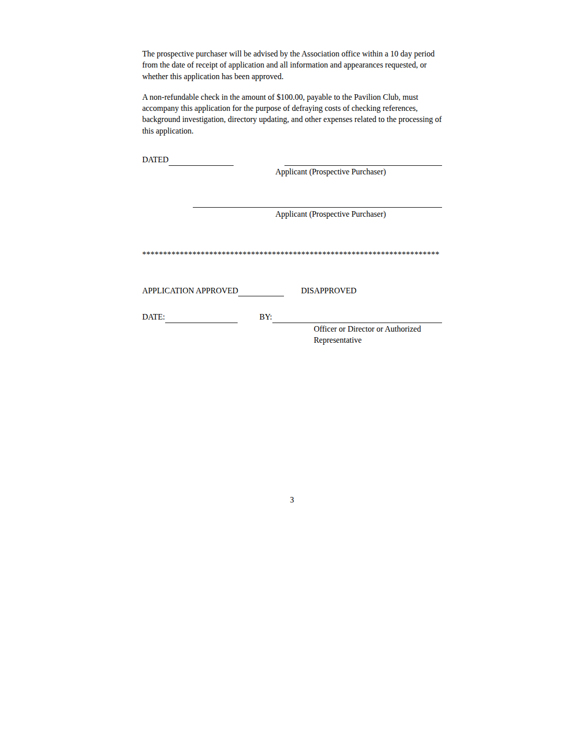The prospective purchaser will be advised by the Association office within a 10 day period from the date of receipt of application and all information and appearances requested, or whether this application has been approved.
A non-refundable check in the amount of $100.00, payable to the Pavilion Club, must accompany this application for the purpose of defraying costs of checking references, background investigation, directory updating, and other expenses related to the processing of this application.
DATED
Applicant (Prospective Purchaser)
Applicant (Prospective Purchaser)
***********************************************************************
APPLICATION APPROVED DISAPPROVED
DATE: BY:
Officer or Director or Authorized Representative
3